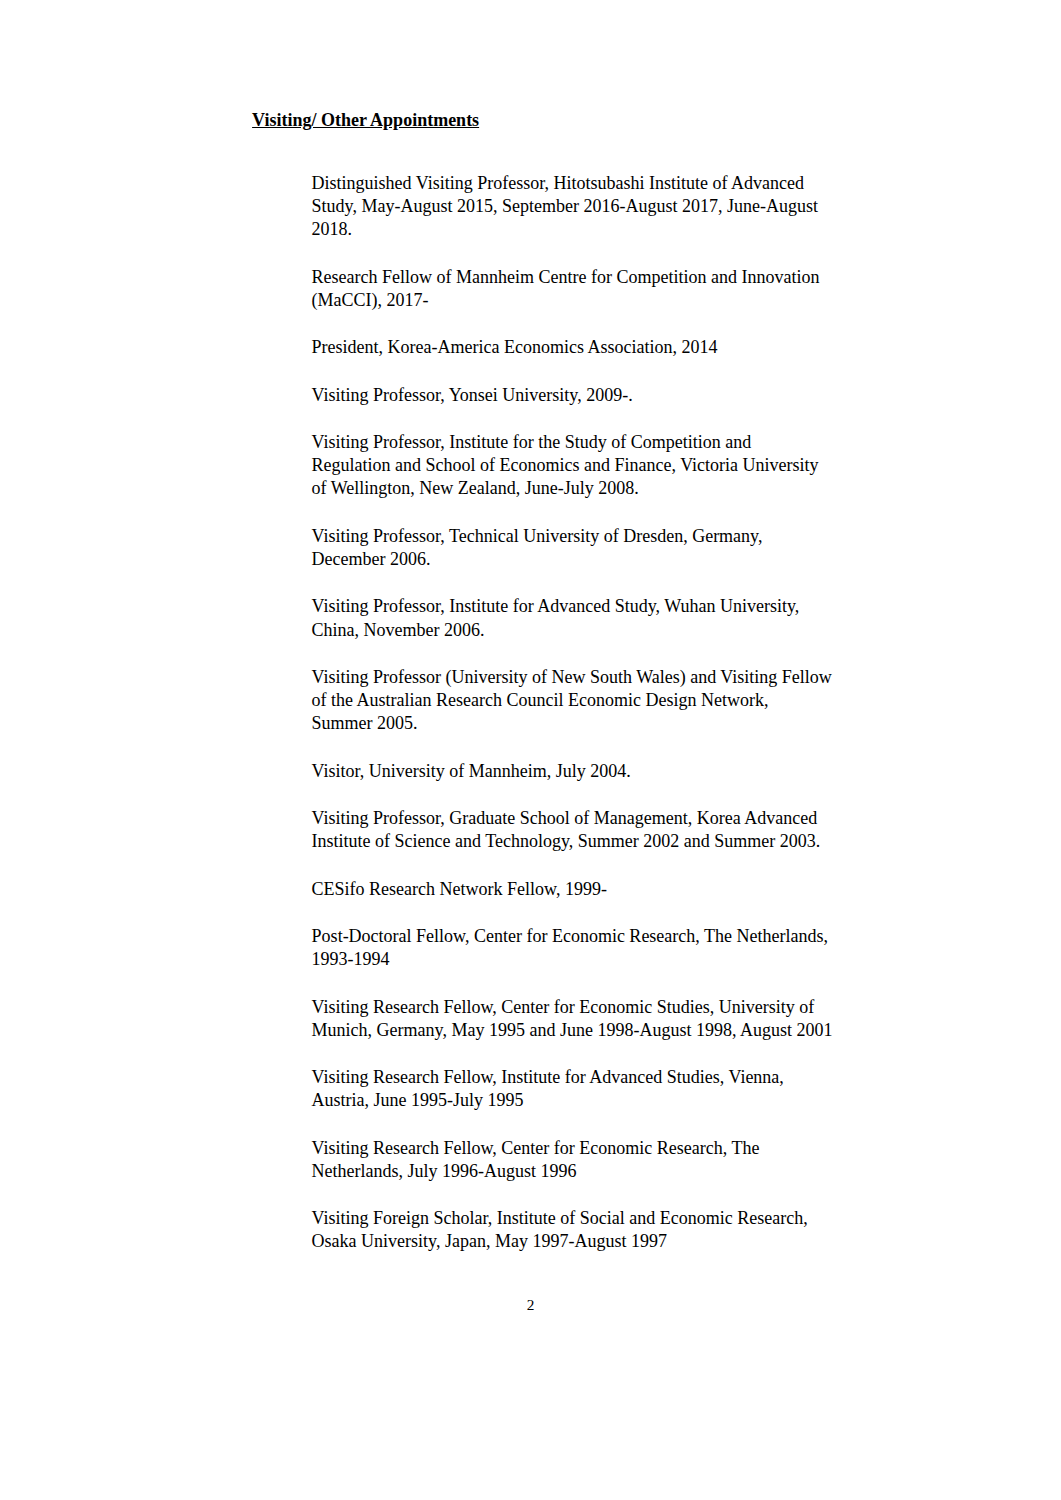Visiting/ Other Appointments
Distinguished Visiting Professor, Hitotsubashi Institute of Advanced Study, May-August 2015, September 2016-August 2017, June-August 2018.
Research Fellow of Mannheim Centre for Competition and Innovation (MaCCI), 2017-
President, Korea-America Economics Association, 2014
Visiting Professor, Yonsei University, 2009-.
Visiting Professor, Institute for the Study of Competition and Regulation and School of Economics and Finance, Victoria University of Wellington, New Zealand, June-July 2008.
Visiting Professor, Technical University of Dresden, Germany, December 2006.
Visiting Professor, Institute for Advanced Study, Wuhan University, China, November 2006.
Visiting Professor (University of New South Wales) and Visiting Fellow of the Australian Research Council Economic Design Network, Summer 2005.
Visitor, University of Mannheim, July 2004.
Visiting Professor, Graduate School of Management, Korea Advanced Institute of Science and Technology, Summer 2002 and Summer 2003.
CESifo Research Network Fellow, 1999-
Post-Doctoral Fellow, Center for Economic Research, The Netherlands, 1993-1994
Visiting Research Fellow, Center for Economic Studies, University of Munich, Germany, May 1995 and June 1998-August 1998, August 2001
Visiting Research Fellow, Institute for Advanced Studies, Vienna, Austria, June 1995-July 1995
Visiting Research Fellow, Center for Economic Research, The Netherlands, July 1996-August 1996
Visiting Foreign Scholar, Institute of Social and Economic Research, Osaka University, Japan, May 1997-August 1997
2